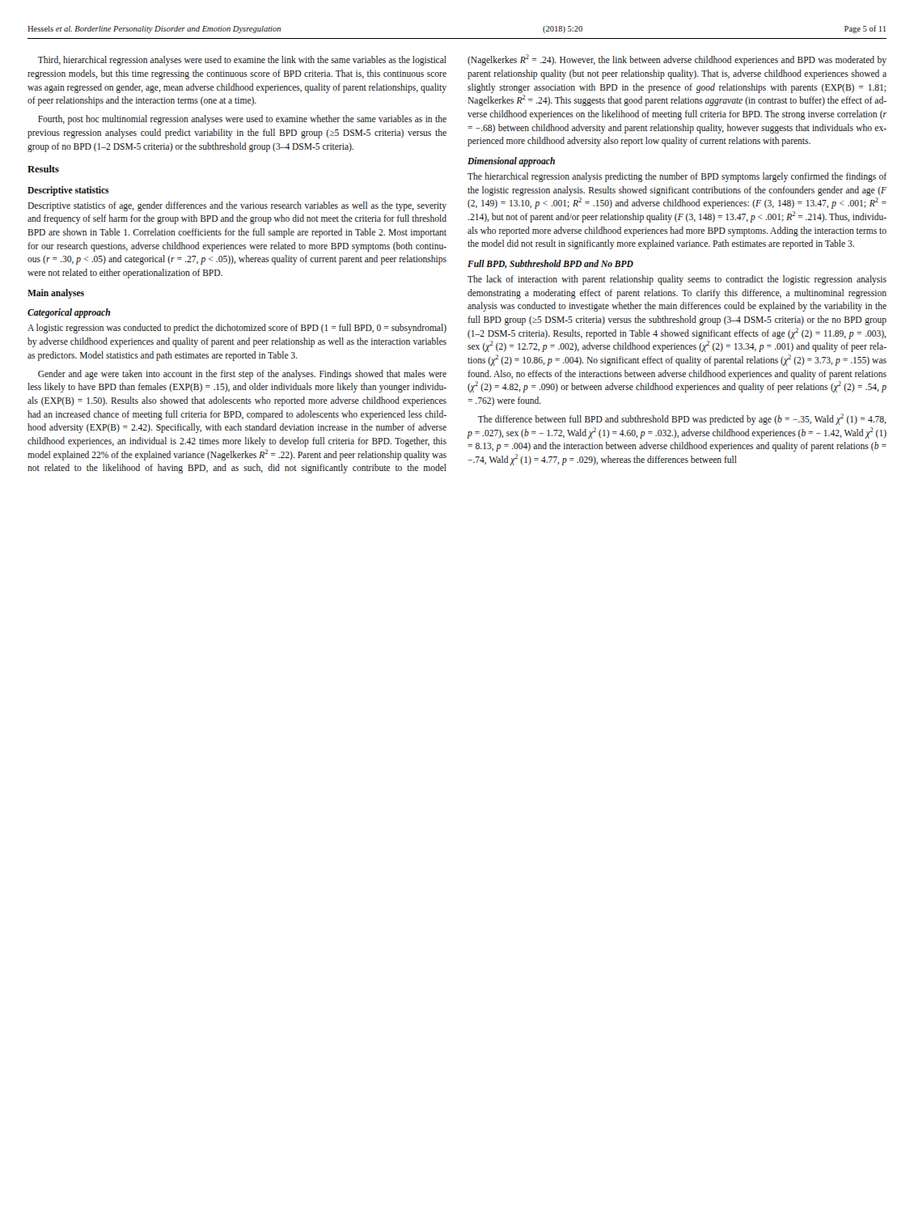Hessels et al. Borderline Personality Disorder and Emotion Dysregulation
(2018) 5:20
Page 5 of 11
Third, hierarchical regression analyses were used to examine the link with the same variables as the logistical regression models, but this time regressing the continuous score of BPD criteria. That is, this continuous score was again regressed on gender, age, mean adverse childhood experiences, quality of parent relationships, quality of peer relationships and the interaction terms (one at a time).
Fourth, post hoc multinomial regression analyses were used to examine whether the same variables as in the previous regression analyses could predict variability in the full BPD group (≥5 DSM-5 criteria) versus the group of no BPD (1–2 DSM-5 criteria) or the subthreshold group (3–4 DSM-5 criteria).
Results
Descriptive statistics
Descriptive statistics of age, gender differences and the various research variables as well as the type, severity and frequency of self harm for the group with BPD and the group who did not meet the criteria for full threshold BPD are shown in Table 1. Correlation coefficients for the full sample are reported in Table 2. Most important for our research questions, adverse childhood experiences were related to more BPD symptoms (both continuous (r = .30, p < .05) and categorical (r = .27, p < .05)), whereas quality of current parent and peer relationships were not related to either operationalization of BPD.
Main analyses
Categorical approach
A logistic regression was conducted to predict the dichotomized score of BPD (1 = full BPD, 0 = subsyndromal) by adverse childhood experiences and quality of parent and peer relationship as well as the interaction variables as predictors. Model statistics and path estimates are reported in Table 3.
Gender and age were taken into account in the first step of the analyses. Findings showed that males were less likely to have BPD than females (EXP(B) = .15), and older individuals more likely than younger individuals (EXP(B) = 1.50). Results also showed that adolescents who reported more adverse childhood experiences had an increased chance of meeting full criteria for BPD, compared to adolescents who experienced less childhood adversity (EXP(B) = 2.42). Specifically, with each standard deviation increase in the number of adverse childhood experiences, an individual is 2.42 times more likely to develop full criteria for BPD. Together, this model explained 22% of the explained variance (Nagelkerkes R2 = .22). Parent and peer relationship quality was not related to the likelihood of having BPD, and as such, did not significantly contribute to the model (Nagelkerkes R2 = .24). However, the link between adverse childhood experiences and BPD was moderated by parent relationship quality (but not peer relationship quality). That is, adverse childhood experiences showed a slightly stronger association with BPD in the presence of good relationships with parents (EXP(B) = 1.81; Nagelkerkes R2 = .24). This suggests that good parent relations aggravate (in contrast to buffer) the effect of adverse childhood experiences on the likelihood of meeting full criteria for BPD. The strong inverse correlation (r = −.68) between childhood adversity and parent relationship quality, however suggests that individuals who experienced more childhood adversity also report low quality of current relations with parents.
Dimensional approach
The hierarchical regression analysis predicting the number of BPD symptoms largely confirmed the findings of the logistic regression analysis. Results showed significant contributions of the confounders gender and age (F (2, 149) = 13.10, p < .001; R2 = .150) and adverse childhood experiences: (F (3, 148) = 13.47, p < .001; R2 = .214), but not of parent and/or peer relationship quality (F (3, 148) = 13.47, p < .001; R2 = .214). Thus, individuals who reported more adverse childhood experiences had more BPD symptoms. Adding the interaction terms to the model did not result in significantly more explained variance. Path estimates are reported in Table 3.
Full BPD, Subthreshold BPD and No BPD
The lack of interaction with parent relationship quality seems to contradict the logistic regression analysis demonstrating a moderating effect of parent relations. To clarify this difference, a multinominal regression analysis was conducted to investigate whether the main differences could be explained by the variability in the full BPD group (≥5 DSM-5 criteria) versus the subthreshold group (3–4 DSM-5 criteria) or the no BPD group (1–2 DSM-5 criteria). Results, reported in Table 4 showed significant effects of age (χ2 (2) = 11.89, p = .003), sex (χ2 (2) = 12.72, p = .002), adverse childhood experiences (χ2 (2) = 13.34, p = .001) and quality of peer relations (χ2 (2) = 10.86, p = .004). No significant effect of quality of parental relations (χ2 (2) = 3.73, p = .155) was found. Also, no effects of the interactions between adverse childhood experiences and quality of parent relations (χ2 (2) = 4.82, p = .090) or between adverse childhood experiences and quality of peer relations (χ2 (2) = .54, p = .762) were found.
The difference between full BPD and subthreshold BPD was predicted by age (b = −.35, Wald χ2 (1) = 4.78, p = .027), sex (b = − 1.72, Wald χ2 (1) = 4.60, p = .032.), adverse childhood experiences (b = − 1.42, Wald χ2 (1) = 8.13, p = .004) and the interaction between adverse childhood experiences and quality of parent relations (b = −.74, Wald χ2 (1) = 4.77, p = .029), whereas the differences between full